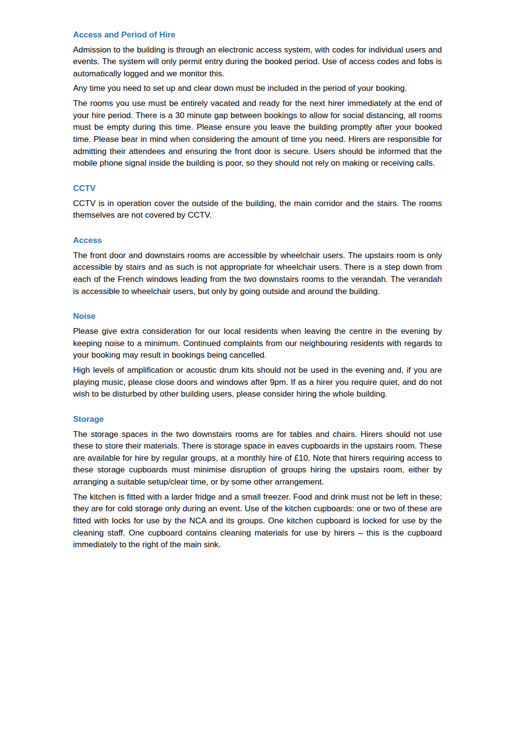Access and Period of Hire
Admission to the building is through an electronic access system, with codes for individual users and events. The system will only permit entry during the booked period. Use of access codes and fobs is automatically logged and we monitor this.
Any time you need to set up and clear down must be included in the period of your booking.
The rooms you use must be entirely vacated and ready for the next hirer immediately at the end of your hire period. There is a 30 minute gap between bookings to allow for social distancing, all rooms must be empty during this time. Please ensure you leave the building promptly after your booked time. Please bear in mind when considering the amount of time you need. Hirers are responsible for admitting their attendees and ensuring the front door is secure. Users should be informed that the mobile phone signal inside the building is poor, so they should not rely on making or receiving calls.
CCTV
CCTV is in operation cover the outside of the building, the main corridor and the stairs. The rooms themselves are not covered by CCTV.
Access
The front door and downstairs rooms are accessible by wheelchair users. The upstairs room is only accessible by stairs and as such is not appropriate for wheelchair users. There is a step down from each of the French windows leading from the two downstairs rooms to the verandah. The verandah is accessible to wheelchair users, but only by going outside and around the building.
Noise
Please give extra consideration for our local residents when leaving the centre in the evening by keeping noise to a minimum. Continued complaints from our neighbouring residents with regards to your booking may result in bookings being cancelled.
High levels of amplification or acoustic drum kits should not be used in the evening and, if you are playing music, please close doors and windows after 9pm. If as a hirer you require quiet, and do not wish to be disturbed by other building users, please consider hiring the whole building.
Storage
The storage spaces in the two downstairs rooms are for tables and chairs. Hirers should not use these to store their materials. There is storage space in eaves cupboards in the upstairs room. These are available for hire by regular groups, at a monthly hire of £10. Note that hirers requiring access to these storage cupboards must minimise disruption of groups hiring the upstairs room, either by arranging a suitable setup/clear time, or by some other arrangement.
The kitchen is fitted with a larder fridge and a small freezer. Food and drink must not be left in these; they are for cold storage only during an event. Use of the kitchen cupboards: one or two of these are fitted with locks for use by the NCA and its groups. One kitchen cupboard is locked for use by the cleaning staff. One cupboard contains cleaning materials for use by hirers – this is the cupboard immediately to the right of the main sink.